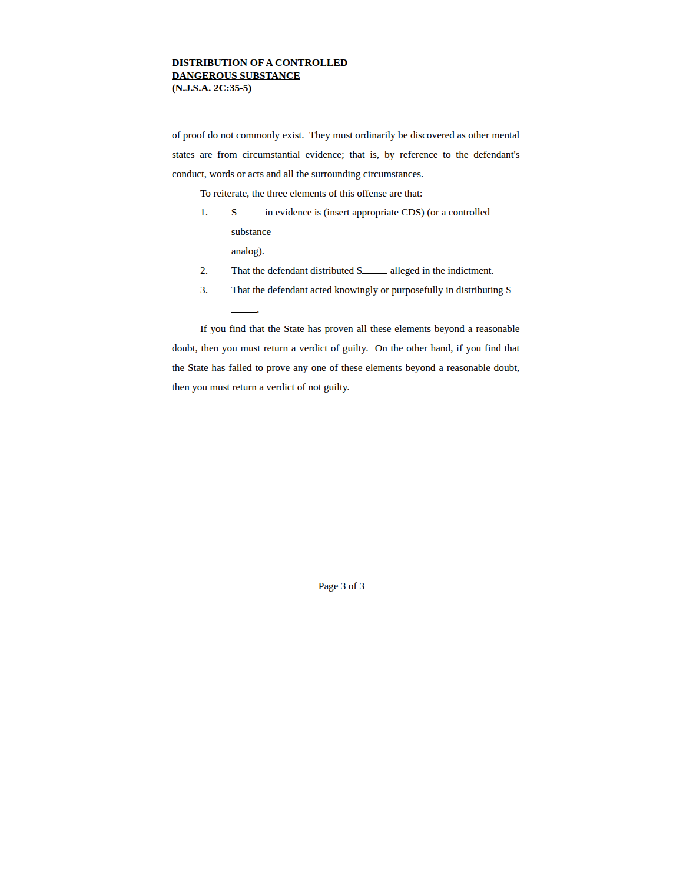DISTRIBUTION OF A CONTROLLED
DANGEROUS SUBSTANCE
(N.J.S.A. 2C:35-5)
of proof do not commonly exist. They must ordinarily be discovered as other mental states are from circumstantial evidence; that is, by reference to the defendant's conduct, words or acts and all the surrounding circumstances.
To reiterate, the three elements of this offense are that:
1.
S in evidence is (insert appropriate CDS) (or a controlled substance
analog).
2.
That the defendant distributed S alleged in the indictment.
3.
That the defendant acted knowingly or purposefully in distributing S .
If you find that the State has proven all these elements beyond a reasonable doubt, then you must return a verdict of guilty. On the other hand, if you find that the State has failed to prove any one of these elements beyond a reasonable doubt, then you must return a verdict of not guilty.
Page 3 of 3